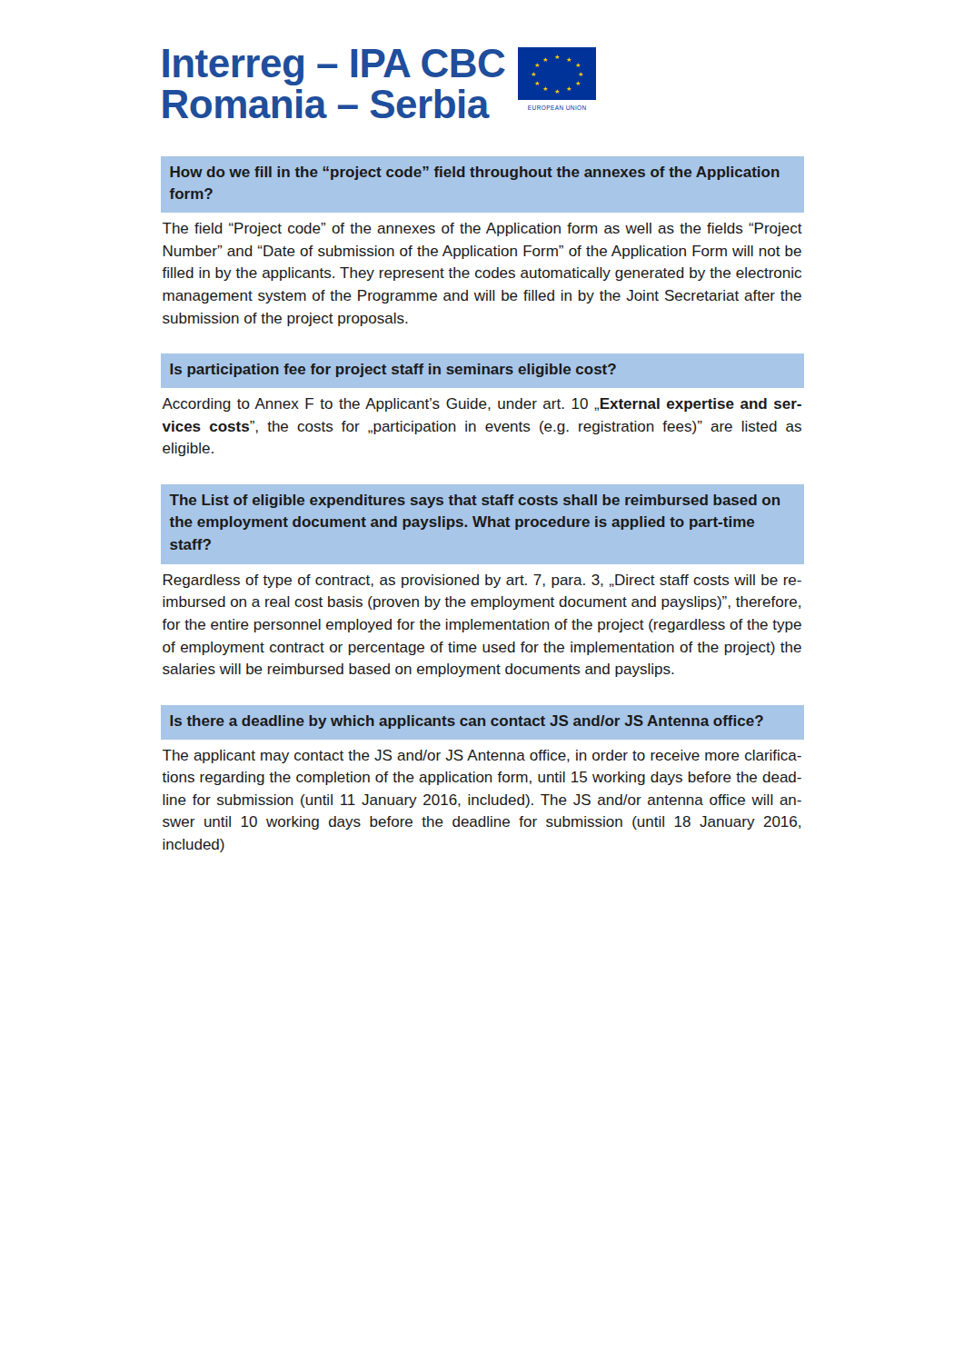Interreg – IPA CBC
Romania – Serbia
★ ★ ★ ★ ★ ★ ★ ★ ★ ★ ★ ★ European Union
How do we fill in the “project code” field throughout the annexes of the Application form?
The field “Project code” of the annexes of the Application form as well as the fields “Project Number” and “Date of submission of the Application Form” of the Application Form will not be filled in by the applicants. They represent the codes automatically generated by the electronic management system of the Programme and will be filled in by the Joint Secretariat after the submission of the project proposals.
Is participation fee for project staff in seminars eligible cost?
According to Annex F to the Applicant’s Guide, under art. 10 „External expertise and services costs”, the costs for „participation in events (e.g. registration fees)” are listed as eligible.
The List of eligible expenditures says that staff costs shall be reimbursed based on the employment document and payslips. What procedure is applied to part-time staff?
Regardless of type of contract, as provisioned by art. 7, para. 3, „Direct staff costs will be reimbursed on a real cost basis (proven by the employment document and payslips)”, therefore, for the entire personnel employed for the implementation of the project (regardless of the type of employment contract or percentage of time used for the implementation of the project) the salaries will be reimbursed based on employment documents and payslips.
Is there a deadline by which applicants can contact JS and/or JS Antenna office?
The applicant may contact the JS and/or JS Antenna office, in order to receive more clarifications regarding the completion of the application form, until 15 working days before the deadline for submission (until 11 January 2016, included). The JS and/or antenna office will answer until 10 working days before the deadline for submission (until 18 January 2016, included)